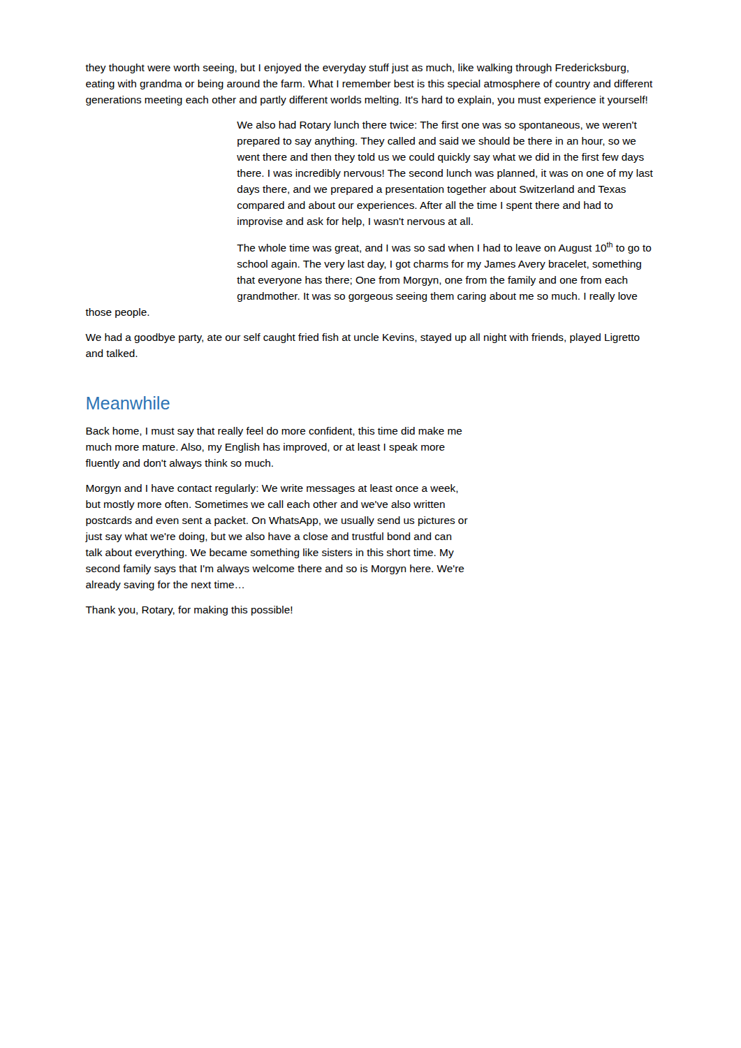they thought were worth seeing, but I enjoyed the everyday stuff just as much, like walking through Fredericksburg, eating with grandma or being around the farm. What I remember best is this special atmosphere of country and different generations meeting each other and partly different worlds melting. It's hard to explain, you must experience it yourself!
We also had Rotary lunch there twice: The first one was so spontaneous, we weren't prepared to say anything. They called and said we should be there in an hour, so we went there and then they told us we could quickly say what we did in the first few days there. I was incredibly nervous! The second lunch was planned, it was on one of my last days there, and we prepared a presentation together about Switzerland and Texas compared and about our experiences. After all the time I spent there and had to improvise and ask for help, I wasn't nervous at all.
The whole time was great, and I was so sad when I had to leave on August 10th to go to school again. The very last day, I got charms for my James Avery bracelet, something that everyone has there; One from Morgyn, one from the family and one from each grandmother. It was so gorgeous seeing them caring about me so much. I really love those people.
We had a goodbye party, ate our self caught fried fish at uncle Kevins, stayed up all night with friends, played Ligretto and talked.
Meanwhile
Back home, I must say that really feel do more confident, this time did make me much more mature. Also, my English has improved, or at least I speak more fluently and don't always think so much.
Morgyn and I have contact regularly: We write messages at least once a week, but mostly more often. Sometimes we call each other and we've also written postcards and even sent a packet. On WhatsApp, we usually send us pictures or just say what we're doing, but we also have a close and trustful bond and can talk about everything. We became something like sisters in this short time. My second family says that I'm always welcome there and so is Morgyn here. We're already saving for the next time…
Thank you, Rotary, for making this possible!